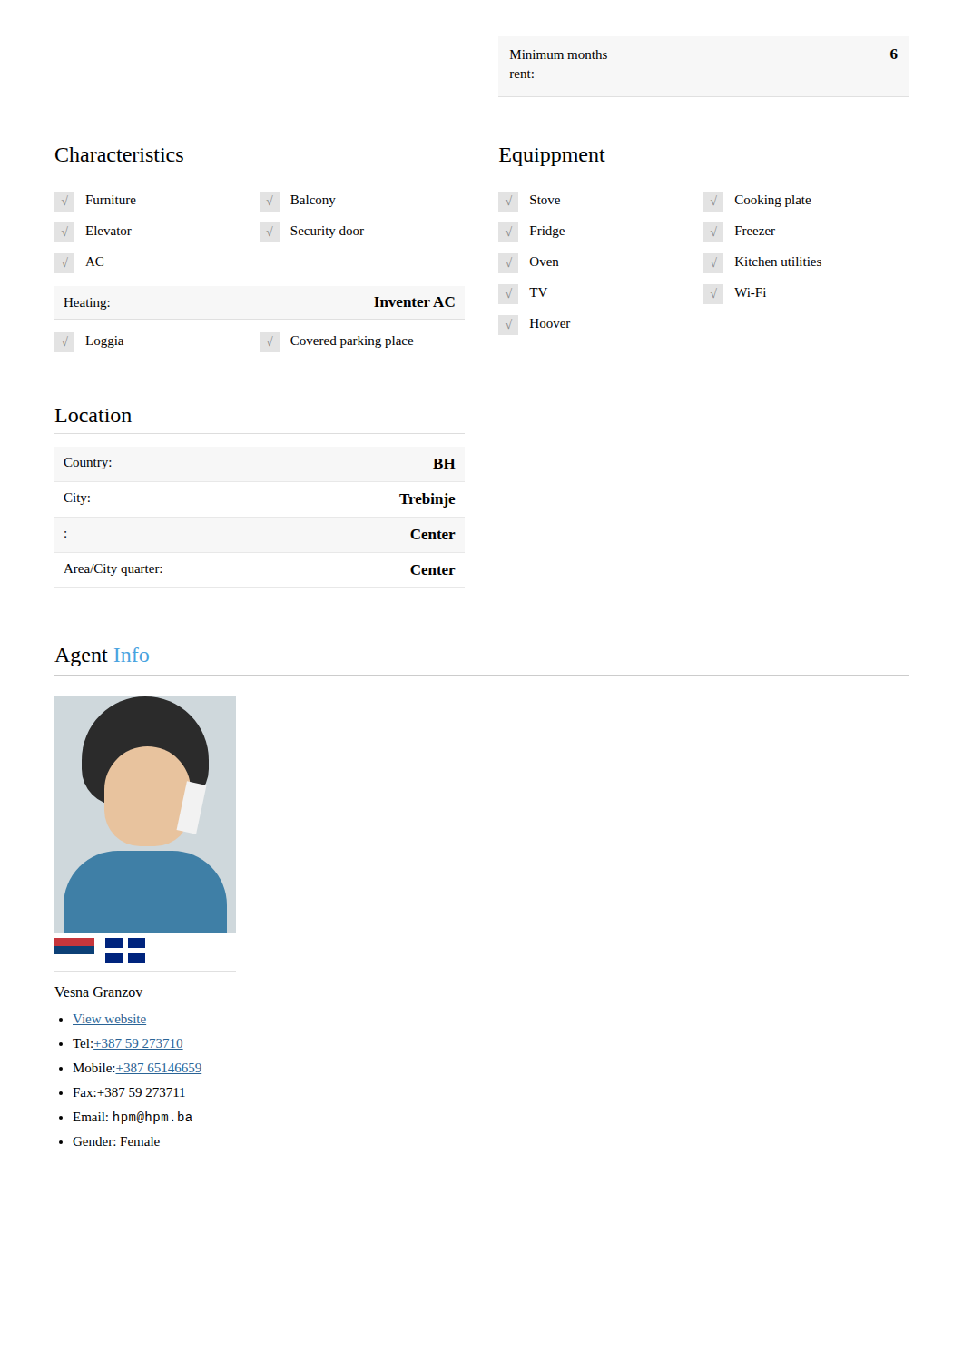Minimum months rent:
6
Characteristics
√Furniture
√Balcony
√Elevator
√Security door
√AC
Heating: Inventer AC
√Loggia
√Covered parking place
Location
| Country: | BH |
| City: | Trebinje |
| : | Center |
| Area/City quarter: | Center |
Equippment
√Stove
√Cooking plate
√Fridge
√Freezer
√Oven
√Kitchen utilities
√TV
√Wi-Fi
√Hoover
Agent Info
Vesna Granzov
View website
Tel:+387 59 273710
Mobile:+387 65146659
Fax:+387 59 273711
Email: hpm@hpm.ba
Gender: Female